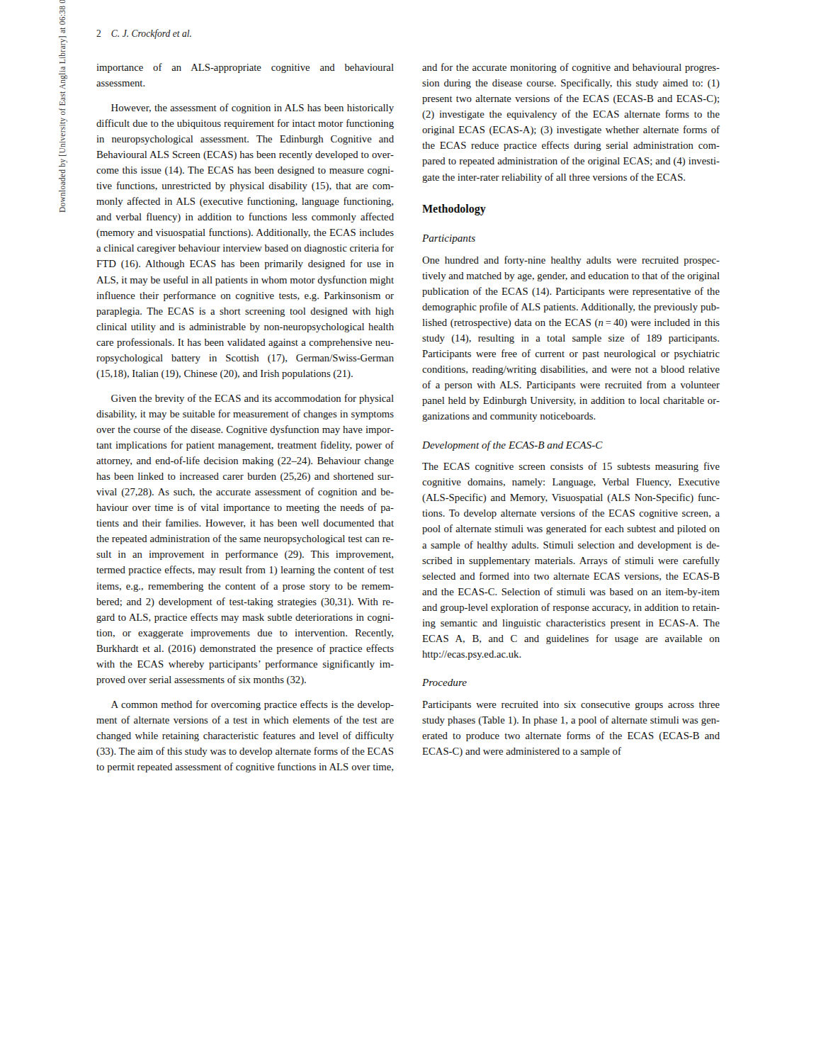Downloaded by [University of East Anglia Library] at 06:38 05 January 2018
2 C. J. Crockford et al.
importance of an ALS-appropriate cognitive and behavioural assessment.
However, the assessment of cognition in ALS has been historically difficult due to the ubiquitous requirement for intact motor functioning in neuropsychological assessment. The Edinburgh Cognitive and Behavioural ALS Screen (ECAS) has been recently developed to overcome this issue (14). The ECAS has been designed to measure cognitive functions, unrestricted by physical disability (15), that are commonly affected in ALS (executive functioning, language functioning, and verbal fluency) in addition to functions less commonly affected (memory and visuospatial functions). Additionally, the ECAS includes a clinical caregiver behaviour interview based on diagnostic criteria for FTD (16). Although ECAS has been primarily designed for use in ALS, it may be useful in all patients in whom motor dysfunction might influence their performance on cognitive tests, e.g. Parkinsonism or paraplegia. The ECAS is a short screening tool designed with high clinical utility and is administrable by non-neuropsychological health care professionals. It has been validated against a comprehensive neuropsychological battery in Scottish (17), German/Swiss-German (15,18), Italian (19), Chinese (20), and Irish populations (21).
Given the brevity of the ECAS and its accommodation for physical disability, it may be suitable for measurement of changes in symptoms over the course of the disease. Cognitive dysfunction may have important implications for patient management, treatment fidelity, power of attorney, and end-of-life decision making (22–24). Behaviour change has been linked to increased carer burden (25,26) and shortened survival (27,28). As such, the accurate assessment of cognition and behaviour over time is of vital importance to meeting the needs of patients and their families. However, it has been well documented that the repeated administration of the same neuropsychological test can result in an improvement in performance (29). This improvement, termed practice effects, may result from 1) learning the content of test items, e.g., remembering the content of a prose story to be remembered; and 2) development of test-taking strategies (30,31). With regard to ALS, practice effects may mask subtle deteriorations in cognition, or exaggerate improvements due to intervention. Recently, Burkhardt et al. (2016) demonstrated the presence of practice effects with the ECAS whereby participants’ performance significantly improved over serial assessments of six months (32).
A common method for overcoming practice effects is the development of alternate versions of a test in which elements of the test are changed while retaining characteristic features and level of difficulty (33). The aim of this study was to develop alternate forms of the ECAS to permit repeated assessment of cognitive functions in ALS over time, and for the accurate monitoring of cognitive and behavioural progression during the disease course. Specifically, this study aimed to: (1) present two alternate versions of the ECAS (ECAS-B and ECAS-C); (2) investigate the equivalency of the ECAS alternate forms to the original ECAS (ECAS-A); (3) investigate whether alternate forms of the ECAS reduce practice effects during serial administration compared to repeated administration of the original ECAS; and (4) investigate the inter-rater reliability of all three versions of the ECAS.
Methodology
Participants
One hundred and forty-nine healthy adults were recruited prospectively and matched by age, gender, and education to that of the original publication of the ECAS (14). Participants were representative of the demographic profile of ALS patients. Additionally, the previously published (retrospective) data on the ECAS (n = 40) were included in this study (14), resulting in a total sample size of 189 participants. Participants were free of current or past neurological or psychiatric conditions, reading/writing disabilities, and were not a blood relative of a person with ALS. Participants were recruited from a volunteer panel held by Edinburgh University, in addition to local charitable organizations and community noticeboards.
Development of the ECAS-B and ECAS-C
The ECAS cognitive screen consists of 15 subtests measuring five cognitive domains, namely: Language, Verbal Fluency, Executive (ALS-Specific) and Memory, Visuospatial (ALS Non-Specific) functions. To develop alternate versions of the ECAS cognitive screen, a pool of alternate stimuli was generated for each subtest and piloted on a sample of healthy adults. Stimuli selection and development is described in supplementary materials. Arrays of stimuli were carefully selected and formed into two alternate ECAS versions, the ECAS-B and the ECAS-C. Selection of stimuli was based on an item-by-item and group-level exploration of response accuracy, in addition to retaining semantic and linguistic characteristics present in ECAS-A. The ECAS A, B, and C and guidelines for usage are available on http://ecas.psy.ed.ac.uk.
Procedure
Participants were recruited into six consecutive groups across three study phases (Table 1). In phase 1, a pool of alternate stimuli was generated to produce two alternate forms of the ECAS (ECAS-B and ECAS-C) and were administered to a sample of